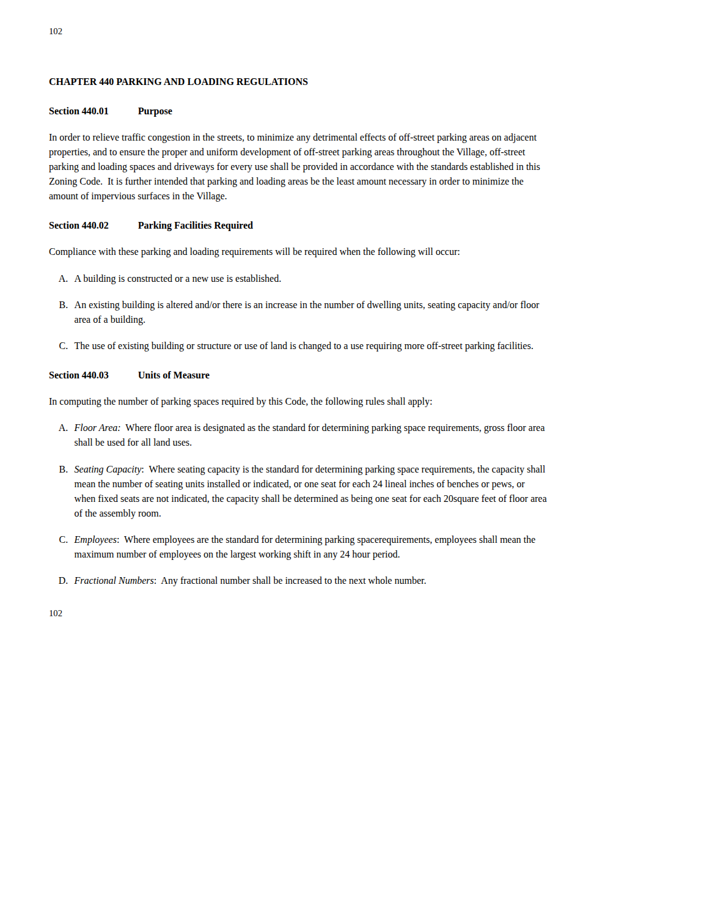102
CHAPTER 440 PARKING AND LOADING REGULATIONS
Section 440.01Purpose
In order to relieve traffic congestion in the streets, to minimize any detrimental effects of off-street parking areas on adjacent properties, and to ensure the proper and uniform development of off-street parking areas throughout the Village, off-street parking and loading spaces and driveways for every use shall be provided in accordance with the standards established in this Zoning Code. It is further intended that parking and loading areas be the least amount necessary in order to minimize the amount of impervious surfaces in the Village.
Section 440.02Parking Facilities Required
Compliance with these parking and loading requirements will be required when the following will occur:
A building is constructed or a new use is established.
An existing building is altered and/or there is an increase in the number of dwelling units, seating capacity and/or floor area of a building.
The use of existing building or structure or use of land is changed to a use requiring more off-street parking facilities.
Section 440.03Units of Measure
In computing the number of parking spaces required by this Code, the following rules shall apply:
Floor Area: Where floor area is designated as the standard for determining parking space requirements, gross floor area shall be used for all land uses.
Seating Capacity: Where seating capacity is the standard for determining parking space requirements, the capacity shall mean the number of seating units installed or indicated, or one seat for each 24 lineal inches of benches or pews, or when fixed seats are not indicated, the capacity shall be determined as being one seat for each 20square feet of floor area of the assembly room.
Employees: Where employees are the standard for determining parking spacerequirements, employees shall mean the maximum number of employees on the largest working shift in any 24 hour period.
Fractional Numbers: Any fractional number shall be increased to the next whole number.
102